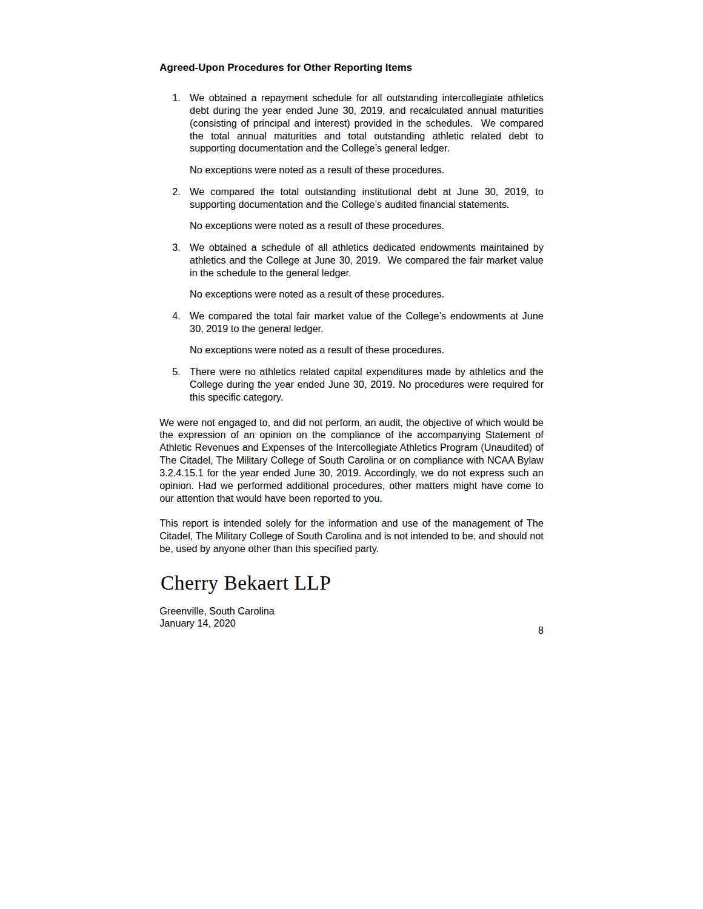Agreed-Upon Procedures for Other Reporting Items
We obtained a repayment schedule for all outstanding intercollegiate athletics debt during the year ended June 30, 2019, and recalculated annual maturities (consisting of principal and interest) provided in the schedules. We compared the total annual maturities and total outstanding athletic related debt to supporting documentation and the College’s general ledger.
No exceptions were noted as a result of these procedures.
We compared the total outstanding institutional debt at June 30, 2019, to supporting documentation and the College’s audited financial statements.
No exceptions were noted as a result of these procedures.
We obtained a schedule of all athletics dedicated endowments maintained by athletics and the College at June 30, 2019. We compared the fair market value in the schedule to the general ledger.
No exceptions were noted as a result of these procedures.
We compared the total fair market value of the College’s endowments at June 30, 2019 to the general ledger.
No exceptions were noted as a result of these procedures.
There were no athletics related capital expenditures made by athletics and the College during the year ended June 30, 2019. No procedures were required for this specific category.
We were not engaged to, and did not perform, an audit, the objective of which would be the expression of an opinion on the compliance of the accompanying Statement of Athletic Revenues and Expenses of the Intercollegiate Athletics Program (Unaudited) of The Citadel, The Military College of South Carolina or on compliance with NCAA Bylaw 3.2.4.15.1 for the year ended June 30, 2019. Accordingly, we do not express such an opinion. Had we performed additional procedures, other matters might have come to our attention that would have been reported to you.
This report is intended solely for the information and use of the management of The Citadel, The Military College of South Carolina and is not intended to be, and should not be, used by anyone other than this specified party.
Cherry Bekaert LLP
Greenville, South Carolina
January 14, 2020
8